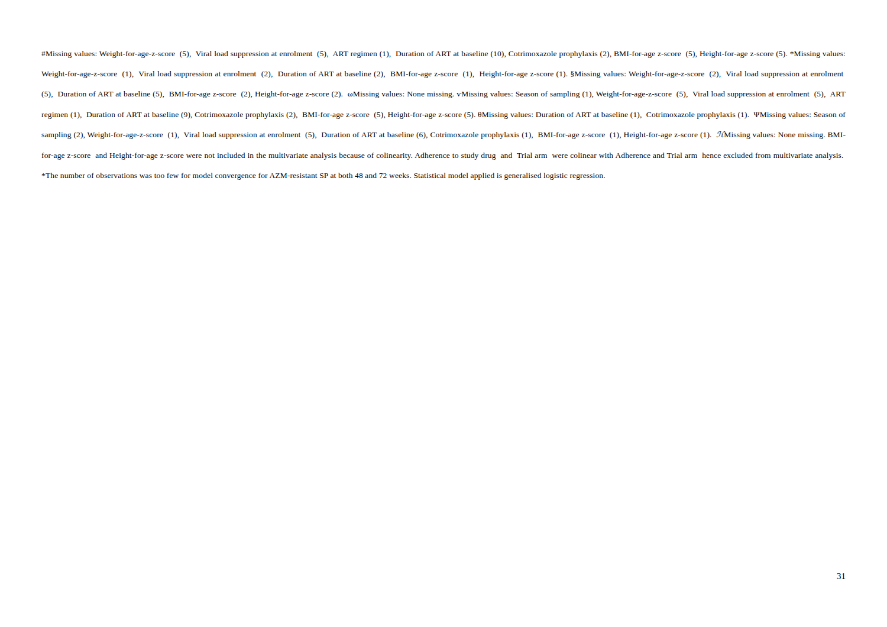#Missing values: Weight-for-age-z-score (5), Viral load suppression at enrolment (5), ART regimen (1), Duration of ART at baseline (10), Cotrimoxazole prophylaxis (2), BMI-for-age z-score (5), Height-for-age z-score (5). *Missing values: Weight-for-age-z-score (1), Viral load suppression at enrolment (2), Duration of ART at baseline (2), BMI-for-age z-score (1), Height-for-age z-score (1). §Missing values: Weight-for-age-z-score (2), Viral load suppression at enrolment (5), Duration of ART at baseline (5), BMI-for-age z-score (2), Height-for-age z-score (2). ω Missing values: None missing. ѵ Missing values: Season of sampling (1), Weight-for-age-z-score (5), Viral load suppression at enrolment (5), ART regimen (1), Duration of ART at baseline (9), Cotrimoxazole prophylaxis (2), BMI-for-age z-score (5), Height-for-age z-score (5). θ Missing values: Duration of ART at baseline (1), Cotrimoxazole prophylaxis (1). ΨMissing values: Season of sampling (2), Weight-for-age-z-score (1), Viral load suppression at enrolment (5), Duration of ART at baseline (6), Cotrimoxazole prophylaxis (1), BMI-for-age z-score (1), Height-for-age z-score (1). ℋMissing values: None missing. BMI-for-age z-score and Height-for-age z-score were not included in the multivariate analysis because of colinearity. Adherence to study drug and Trial arm were colinear with Adherence and Trial arm hence excluded from multivariate analysis. *The number of observations was too few for model convergence for AZM-resistant SP at both 48 and 72 weeks. Statistical model applied is generalised logistic regression.
31